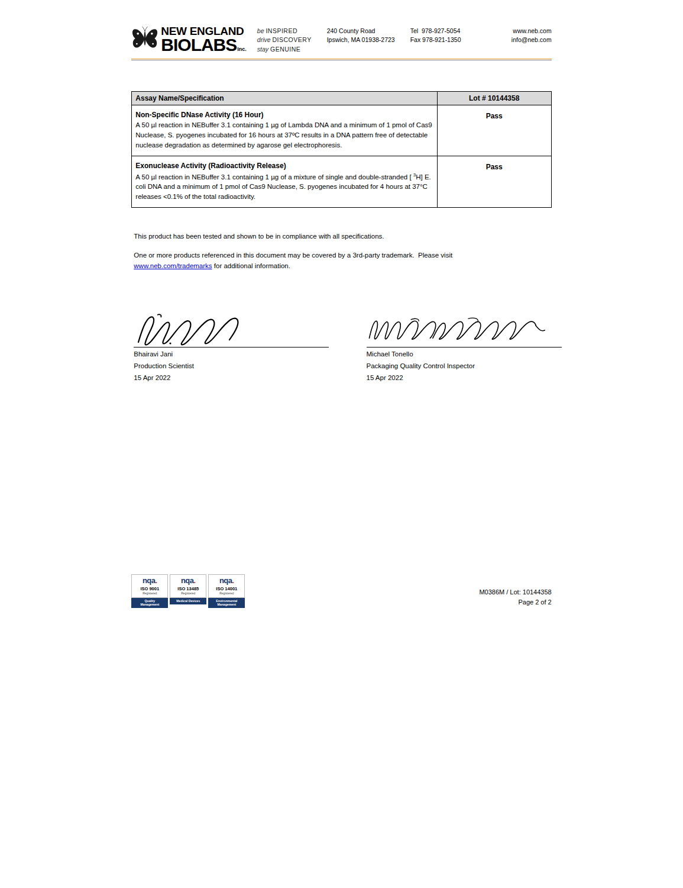NEW ENGLAND
BIOLABS Inc.
be INSPIRED
drive DISCOVERY
stay GENUINE
240 County Road
Ipswich, MA 01938-2723
Tel 978-927-5054
Fax 978-921-1350
www.neb.com
info@neb.com
| Assay Name/Specification | Lot # 10144358 |
| --- | --- |
| Non-Specific DNase Activity (16 Hour) A 50 µl reaction in NEBuffer 3.1 containing 1 µg of Lambda DNA and a minimum of 1 pmol of Cas9 Nuclease, S. pyogenes incubated for 16 hours at 37ºC results in a DNA pattern free of detectable nuclease degradation as determined by agarose gel electrophoresis. | Pass |
| Exonuclease Activity (Radioactivity Release) A 50 µl reaction in NEBuffer 3.1 containing 1 µg of a mixture of single and double-stranded [ 3 H] E. coli DNA and a minimum of 1 pmol of Cas9 Nuclease, S. pyogenes incubated for 4 hours at 37°C releases <0.1% of the total radioactivity. | Pass |
This product has been tested and shown to be in compliance with all specifications.
One or more products referenced in this document may be covered by a 3rd-party trademark. Please visit
www.neb.com/trademarks for additional information.
Bhairavi Jani
Production Scientist
15 Apr 2022
Michael Tonello
Packaging Quality Control Inspector
15 Apr 2022
nqa.
ISO 9001
Registered
Quality
Management
nqa.
ISO 13485
Registered
Medical Devices
nqa.
ISO 14001
Registered
Environmental
Management
M0386M / Lot: 10144358
Page 2 of 2